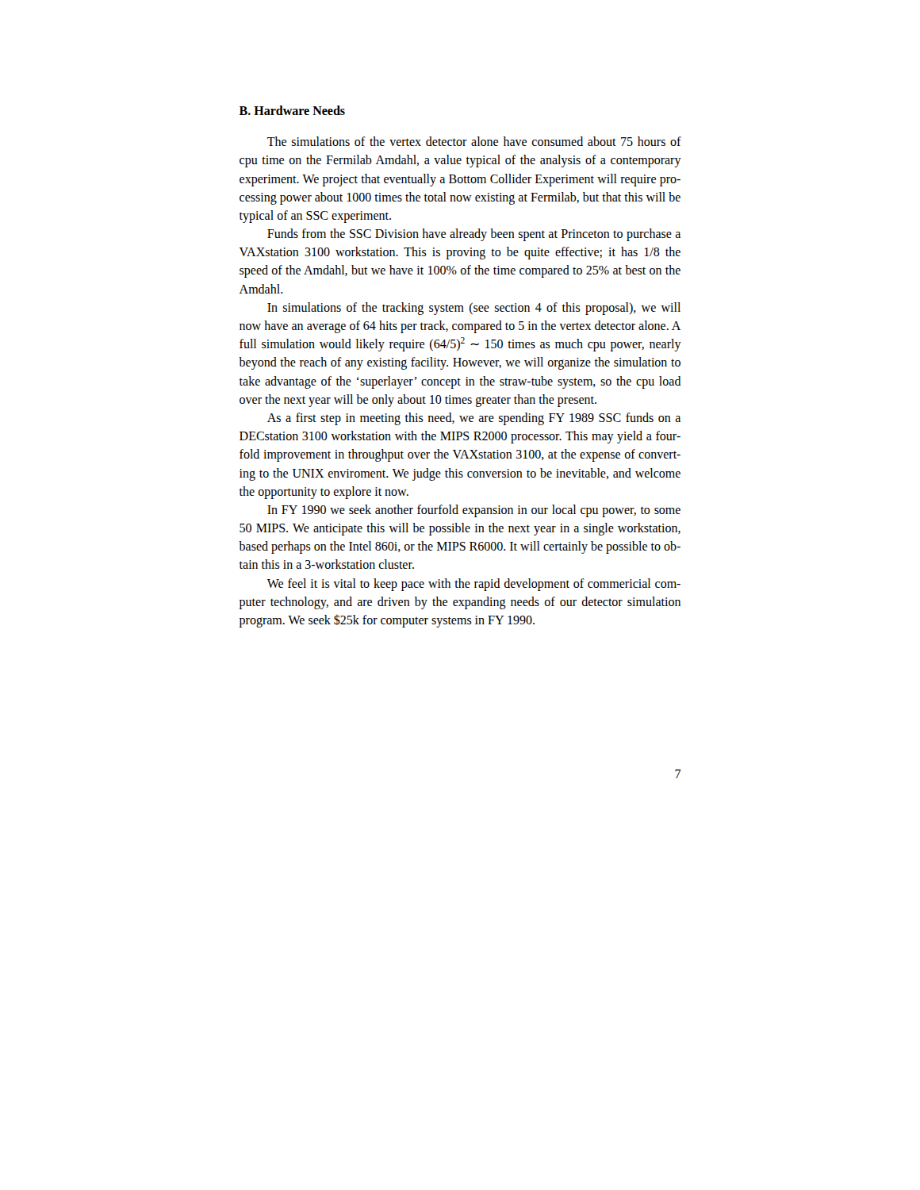B. Hardware Needs
The simulations of the vertex detector alone have consumed about 75 hours of cpu time on the Fermilab Amdahl, a value typical of the analysis of a contemporary experiment. We project that eventually a Bottom Collider Experiment will require processing power about 1000 times the total now existing at Fermilab, but that this will be typical of an SSC experiment.
Funds from the SSC Division have already been spent at Princeton to purchase a VAXstation 3100 workstation. This is proving to be quite effective; it has 1/8 the speed of the Amdahl, but we have it 100% of the time compared to 25% at best on the Amdahl.
In simulations of the tracking system (see section 4 of this proposal), we will now have an average of 64 hits per track, compared to 5 in the vertex detector alone. A full simulation would likely require (64/5)2 ∼ 150 times as much cpu power, nearly beyond the reach of any existing facility. However, we will organize the simulation to take advantage of the ‘superlayer’ concept in the straw-tube system, so the cpu load over the next year will be only about 10 times greater than the present.
As a first step in meeting this need, we are spending FY 1989 SSC funds on a DECstation 3100 workstation with the MIPS R2000 processor. This may yield a fourfold improvement in throughput over the VAXstation 3100, at the expense of converting to the UNIX enviroment. We judge this conversion to be inevitable, and welcome the opportunity to explore it now.
In FY 1990 we seek another fourfold expansion in our local cpu power, to some 50 MIPS. We anticipate this will be possible in the next year in a single workstation, based perhaps on the Intel 860i, or the MIPS R6000. It will certainly be possible to obtain this in a 3-workstation cluster.
We feel it is vital to keep pace with the rapid development of commericial computer technology, and are driven by the expanding needs of our detector simulation program. We seek $25k for computer systems in FY 1990.
7